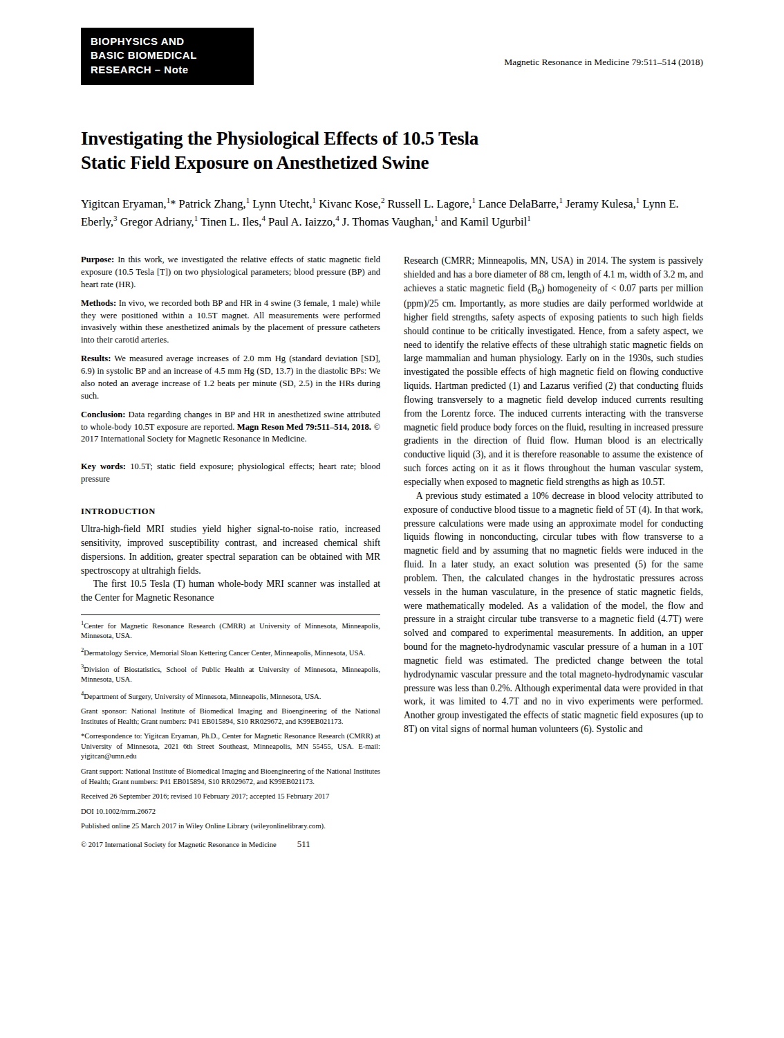BIOPHYSICS AND
BASIC BIOMEDICAL
RESEARCH – Note
Magnetic Resonance in Medicine 79:511–514 (2018)
Investigating the Physiological Effects of 10.5 Tesla
Static Field Exposure on Anesthetized Swine
Yigitcan Eryaman,1* Patrick Zhang,1 Lynn Utecht,1 Kivanc Kose,2 Russell L. Lagore,1 Lance DelaBarre,1 Jeramy Kulesa,1 Lynn E. Eberly,3 Gregor Adriany,1 Tinen L. Iles,4 Paul A. Iaizzo,4 J. Thomas Vaughan,1 and Kamil Ugurbil1
Purpose: In this work, we investigated the relative effects of static magnetic field exposure (10.5 Tesla [T]) on two physiological parameters; blood pressure (BP) and heart rate (HR).
Methods: In vivo, we recorded both BP and HR in 4 swine (3 female, 1 male) while they were positioned within a 10.5T magnet. All measurements were performed invasively within these anesthetized animals by the placement of pressure catheters into their carotid arteries.
Results: We measured average increases of 2.0 mm Hg (standard deviation [SD], 6.9) in systolic BP and an increase of 4.5 mm Hg (SD, 13.7) in the diastolic BPs: We also noted an average increase of 1.2 beats per minute (SD, 2.5) in the HRs during such.
Conclusion: Data regarding changes in BP and HR in anesthetized swine attributed to whole-body 10.5T exposure are reported. Magn Reson Med 79:511–514, 2018. © 2017 International Society for Magnetic Resonance in Medicine.
Key words: 10.5T; static field exposure; physiological effects; heart rate; blood pressure
INTRODUCTION
Ultra-high-field MRI studies yield higher signal-to-noise ratio, increased sensitivity, improved susceptibility contrast, and increased chemical shift dispersions. In addition, greater spectral separation can be obtained with MR spectroscopy at ultrahigh fields.
The first 10.5 Tesla (T) human whole-body MRI scanner was installed at the Center for Magnetic Resonance
1Center for Magnetic Resonance Research (CMRR) at University of Minnesota, Minneapolis, Minnesota, USA.
2Dermatology Service, Memorial Sloan Kettering Cancer Center, Minneapolis, Minnesota, USA.
3Division of Biostatistics, School of Public Health at University of Minnesota, Minneapolis, Minnesota, USA.
4Department of Surgery, University of Minnesota, Minneapolis, Minnesota, USA.
Grant sponsor: National Institute of Biomedical Imaging and Bioengineering of the National Institutes of Health; Grant numbers: P41 EB015894, S10 RR029672, and K99EB021173.
*Correspondence to: Yigitcan Eryaman, Ph.D., Center for Magnetic Resonance Research (CMRR) at University of Minnesota, 2021 6th Street Southeast, Minneapolis, MN 55455, USA. E-mail: yigitcan@umn.edu
Grant support: National Institute of Biomedical Imaging and Bioengineering of the National Institutes of Health; Grant numbers: P41 EB015894, S10 RR029672, and K99EB021173.
Received 26 September 2016; revised 10 February 2017; accepted 15 February 2017
DOI 10.1002/mrm.26672
Published online 25 March 2017 in Wiley Online Library (wileyonlinelibrary.com).
© 2017 International Society for Magnetic Resonance in Medicine 511
Research (CMRR; Minneapolis, MN, USA) in 2014. The system is passively shielded and has a bore diameter of 88 cm, length of 4.1 m, width of 3.2 m, and achieves a static magnetic field (B0) homogeneity of < 0.07 parts per million (ppm)/25 cm. Importantly, as more studies are daily performed worldwide at higher field strengths, safety aspects of exposing patients to such high fields should continue to be critically investigated. Hence, from a safety aspect, we need to identify the relative effects of these ultrahigh static magnetic fields on large mammalian and human physiology. Early on in the 1930s, such studies investigated the possible effects of high magnetic field on flowing conductive liquids. Hartman predicted (1) and Lazarus verified (2) that conducting fluids flowing transversely to a magnetic field develop induced currents resulting from the Lorentz force. The induced currents interacting with the transverse magnetic field produce body forces on the fluid, resulting in increased pressure gradients in the direction of fluid flow. Human blood is an electrically conductive liquid (3), and it is therefore reasonable to assume the existence of such forces acting on it as it flows throughout the human vascular system, especially when exposed to magnetic field strengths as high as 10.5T.
A previous study estimated a 10% decrease in blood velocity attributed to exposure of conductive blood tissue to a magnetic field of 5T (4). In that work, pressure calculations were made using an approximate model for conducting liquids flowing in nonconducting, circular tubes with flow transverse to a magnetic field and by assuming that no magnetic fields were induced in the fluid. In a later study, an exact solution was presented (5) for the same problem. Then, the calculated changes in the hydrostatic pressures across vessels in the human vasculature, in the presence of static magnetic fields, were mathematically modeled. As a validation of the model, the flow and pressure in a straight circular tube transverse to a magnetic field (4.7T) were solved and compared to experimental measurements. In addition, an upper bound for the magneto-hydrodynamic vascular pressure of a human in a 10T magnetic field was estimated. The predicted change between the total hydrodynamic vascular pressure and the total magneto-hydrodynamic vascular pressure was less than 0.2%. Although experimental data were provided in that work, it was limited to 4.7T and no in vivo experiments were performed. Another group investigated the effects of static magnetic field exposures (up to 8T) on vital signs of normal human volunteers (6). Systolic and